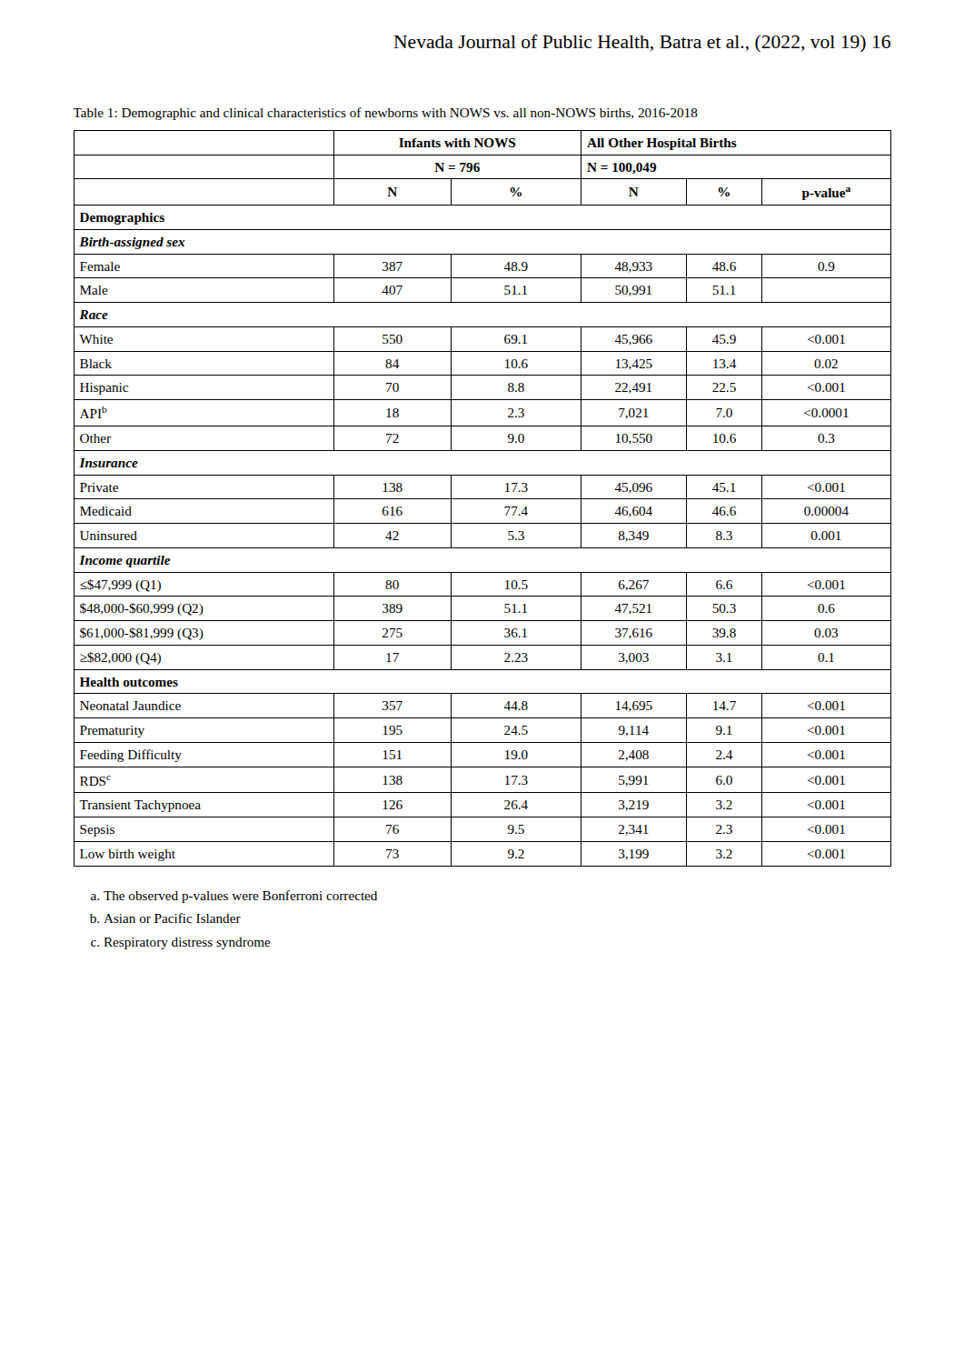Nevada Journal of Public Health, Batra et al., (2022, vol 19) 16
Table 1: Demographic and clinical characteristics of newborns with NOWS vs. all non-NOWS births, 2016-2018
| | Infants with NOWS | All Other Hospital Births |
| --- | --- | --- |
| | N = 796 | N = 100,049 |
| | N | % | N | % | p-value a |
| Demographics |
| Birth-assigned sex |
| Female | 387 | 48.9 | 48,933 | 48.6 | 0.9 |
| Male | 407 | 51.1 | 50,991 | 51.1 | |
| Race |
| White | 550 | 69.1 | 45,966 | 45.9 | <0.001 |
| Black | 84 | 10.6 | 13,425 | 13.4 | 0.02 |
| Hispanic | 70 | 8.8 | 22,491 | 22.5 | <0.001 |
| API b | 18 | 2.3 | 7,021 | 7.0 | <0.0001 |
| Other | 72 | 9.0 | 10,550 | 10.6 | 0.3 |
| Insurance |
| Private | 138 | 17.3 | 45,096 | 45.1 | <0.001 |
| Medicaid | 616 | 77.4 | 46,604 | 46.6 | 0.00004 |
| Uninsured | 42 | 5.3 | 8,349 | 8.3 | 0.001 |
| Income quartile |
| ≤$47,999 (Q1) | 80 | 10.5 | 6,267 | 6.6 | <0.001 |
| $48,000-$60,999 (Q2) | 389 | 51.1 | 47,521 | 50.3 | 0.6 |
| $61,000-$81,999 (Q3) | 275 | 36.1 | 37,616 | 39.8 | 0.03 |
| ≥$82,000 (Q4) | 17 | 2.23 | 3,003 | 3.1 | 0.1 |
| Health outcomes |
| Neonatal Jaundice | 357 | 44.8 | 14,695 | 14.7 | <0.001 |
| Prematurity | 195 | 24.5 | 9,114 | 9.1 | <0.001 |
| Feeding Difficulty | 151 | 19.0 | 2,408 | 2.4 | <0.001 |
| RDS c | 138 | 17.3 | 5,991 | 6.0 | <0.001 |
| Transient Tachypnoea | 126 | 26.4 | 3,219 | 3.2 | <0.001 |
| Sepsis | 76 | 9.5 | 2,341 | 2.3 | <0.001 |
| Low birth weight | 73 | 9.2 | 3,199 | 3.2 | <0.001 |
The observed p-values were Bonferroni corrected
Asian or Pacific Islander
Respiratory distress syndrome